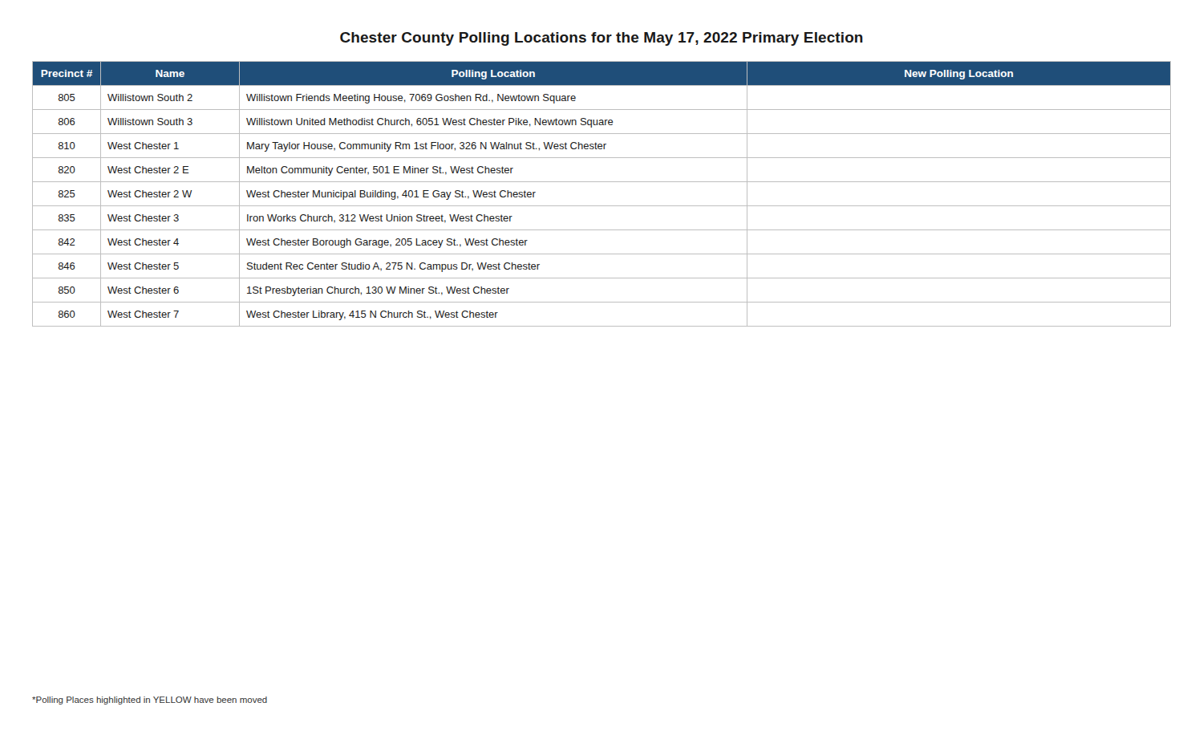Chester County Polling Locations for the May 17, 2022 Primary Election
| Precinct # | Name | Polling Location | New Polling Location |
| --- | --- | --- | --- |
| 805 | Willistown South 2 | Willistown Friends Meeting House, 7069 Goshen Rd., Newtown Square | |
| 806 | Willistown South 3 | Willistown United Methodist Church, 6051 West Chester Pike, Newtown Square | |
| 810 | West Chester 1 | Mary Taylor House, Community Rm 1st Floor, 326 N Walnut St., West Chester | |
| 820 | West Chester 2 E | Melton Community Center, 501 E Miner St., West Chester | |
| 825 | West Chester 2 W | West Chester Municipal Building, 401 E Gay St., West Chester | |
| 835 | West Chester 3 | Iron Works Church, 312 West Union Street, West Chester | |
| 842 | West Chester 4 | West Chester Borough Garage, 205 Lacey St., West Chester | |
| 846 | West Chester 5 | Student Rec Center Studio A, 275 N. Campus Dr, West Chester | |
| 850 | West Chester 6 | 1St Presbyterian Church, 130 W Miner St., West Chester | |
| 860 | West Chester 7 | West Chester Library, 415 N Church St., West Chester | |
*Polling Places highlighted in YELLOW have been moved